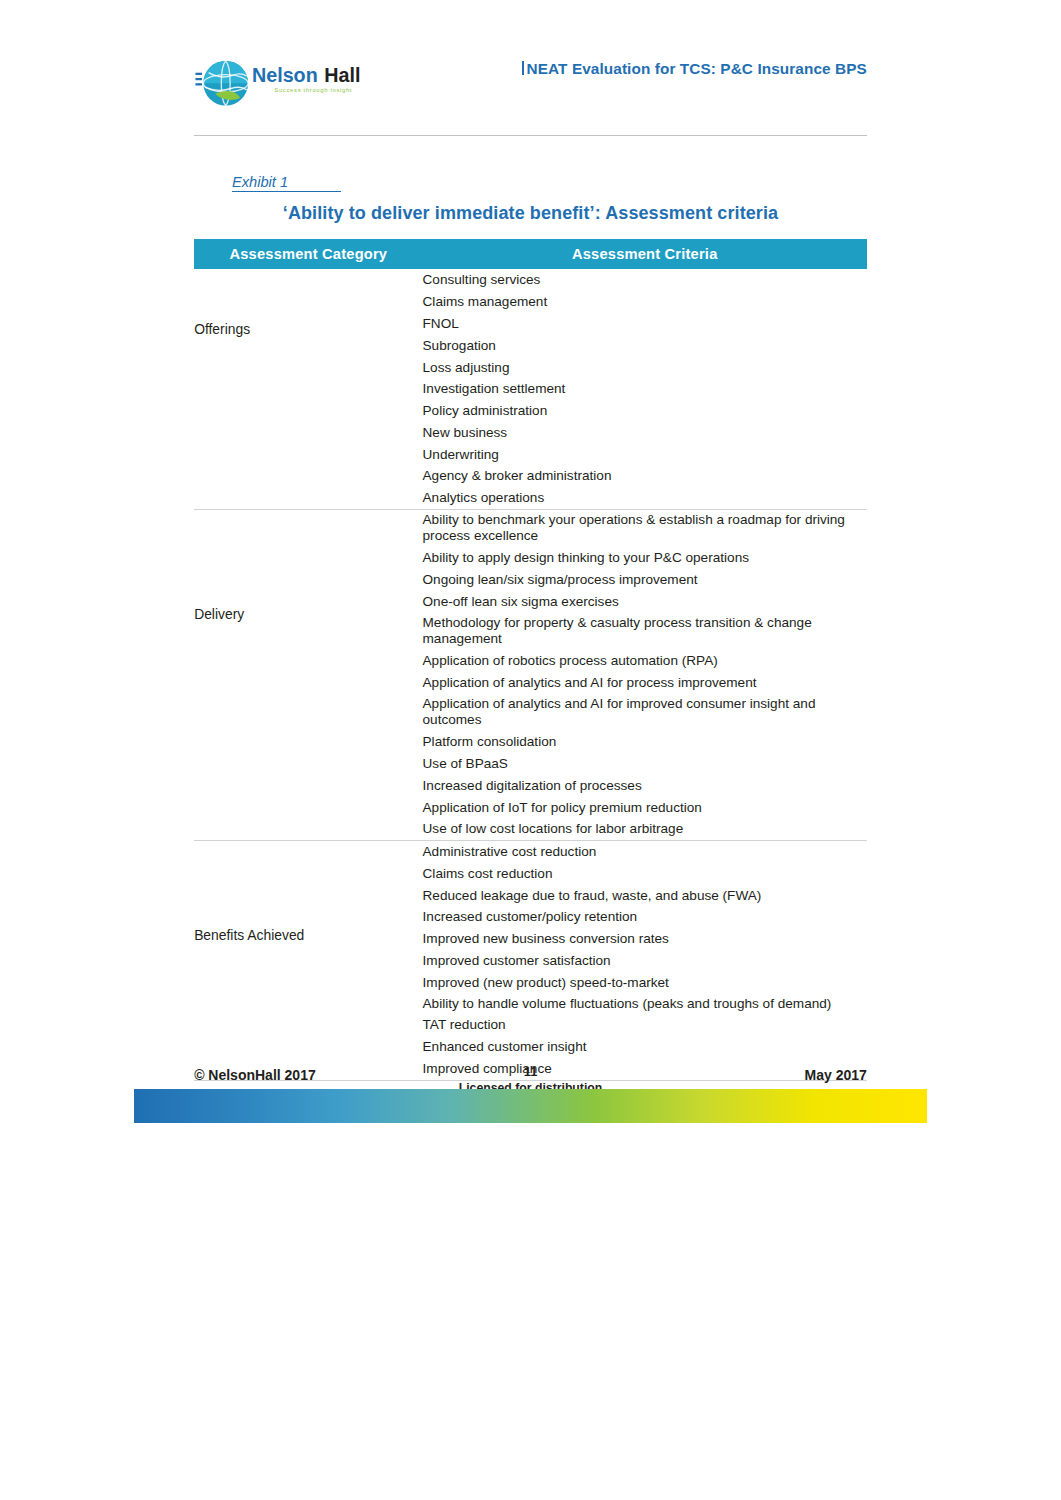Nelson Hall Success through insight
NEAT Evaluation for TCS: P&C Insurance BPS
Exhibit 1
‘Ability to deliver immediate benefit’: Assessment criteria
| Assessment Category | Assessment Criteria |
| --- | --- |
| Offerings | Consulting services Claims management FNOL Subrogation Loss adjusting Investigation settlement Policy administration New business Underwriting Agency & broker administration Analytics operations |
| Delivery | Ability to benchmark your operations & establish a roadmap for driving process excellence Ability to apply design thinking to your P&C operations Ongoing lean/six sigma/process improvement One-off lean six sigma exercises Methodology for property & casualty process transition & change management Application of robotics process automation (RPA) Application of analytics and AI for process improvement Application of analytics and AI for improved consumer insight and outcomes Platform consolidation Use of BPaaS Increased digitalization of processes Application of IoT for policy premium reduction Use of low cost locations for labor arbitrage |
| Benefits Achieved | Administrative cost reduction Claims cost reduction Reduced leakage due to fraud, waste, and abuse (FWA) Increased customer/policy retention Improved new business conversion rates Improved customer satisfaction Improved (new product) speed-to-market Ability to handle volume fluctuations (peaks and troughs of demand) TAT reduction Enhanced customer insight Improved compliance |
© NelsonHall 2017
May 2017
11 Licensed for distribution